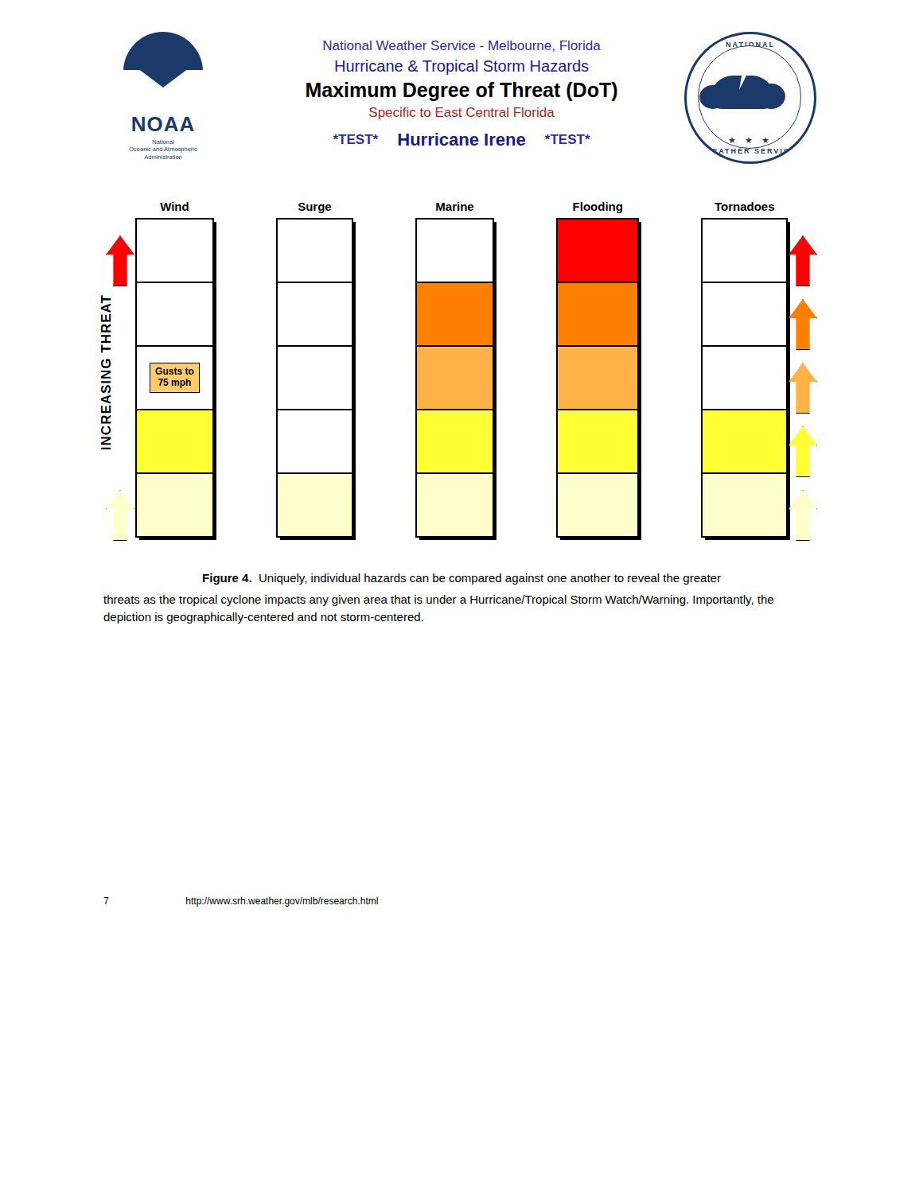NOAA
National
Oceanic and Atmospheric
Administration
NATIONAL
★ ★ ★
WEATHER SERVICE
National Weather Service - Melbourne, Florida
Hurricane & Tropical Storm Hazards
Maximum Degree of Threat (DoT)
Specific to East Central Florida
*TEST* Hurricane Irene *TEST*
INCREASING THREAT
| Wind | | Surge | | Marine | | Flooding | | Tornadoes |
| --- | --- | --- | --- | --- | --- | --- | --- | --- |
| Gusts to 75 mph | | | | | | | | |
Figure 4. Uniquely, individual hazards can be compared against one another to reveal the greater
threats as the tropical cyclone impacts any given area that is under a Hurricane/Tropical Storm Watch/Warning. Importantly, the depiction is geographically-centered and not storm-centered.
7 http://www.srh.weather.gov/mlb/research.html